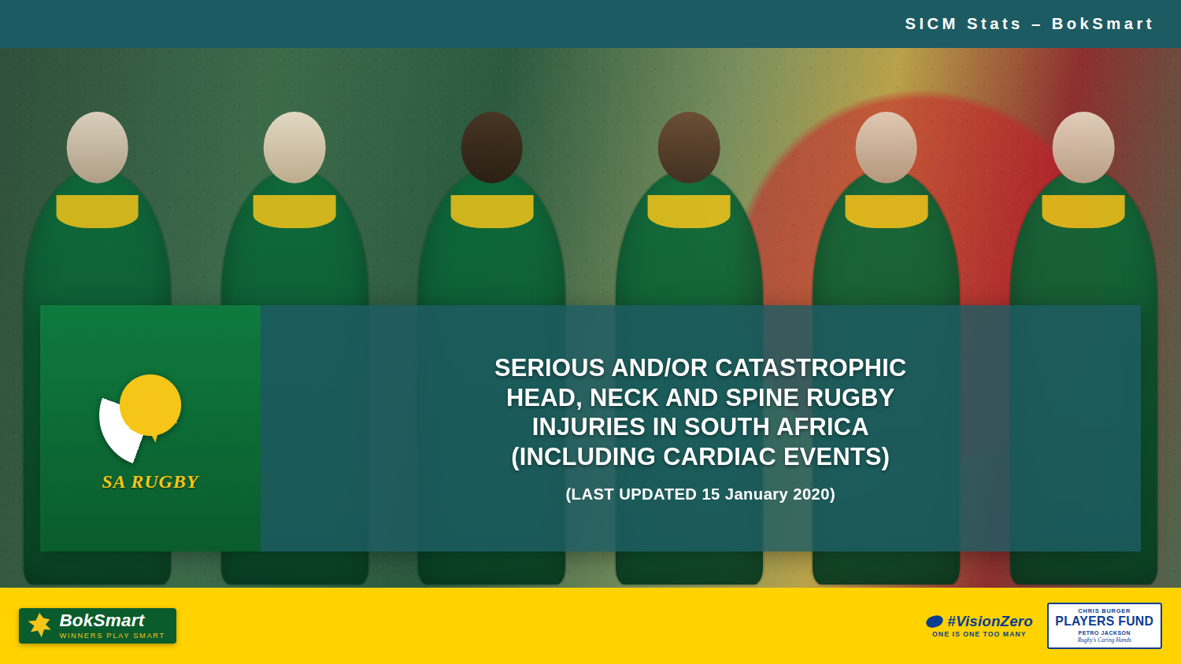SICM Stats – BokSmart
SA RUGBY
Serious and/or Catastrophic Head, Neck and Spine Rugby Injuries in South Africa (Including Cardiac Events)
(LAST UPDATED 15 January 2020)
BokSmart WINNERS PLAY SMART
#VisionZero
ONE IS ONE TOO MANY
CHRIS BURGER
PLAYERS FUND
PETRO JACKSON
Rugby’s Caring Hands